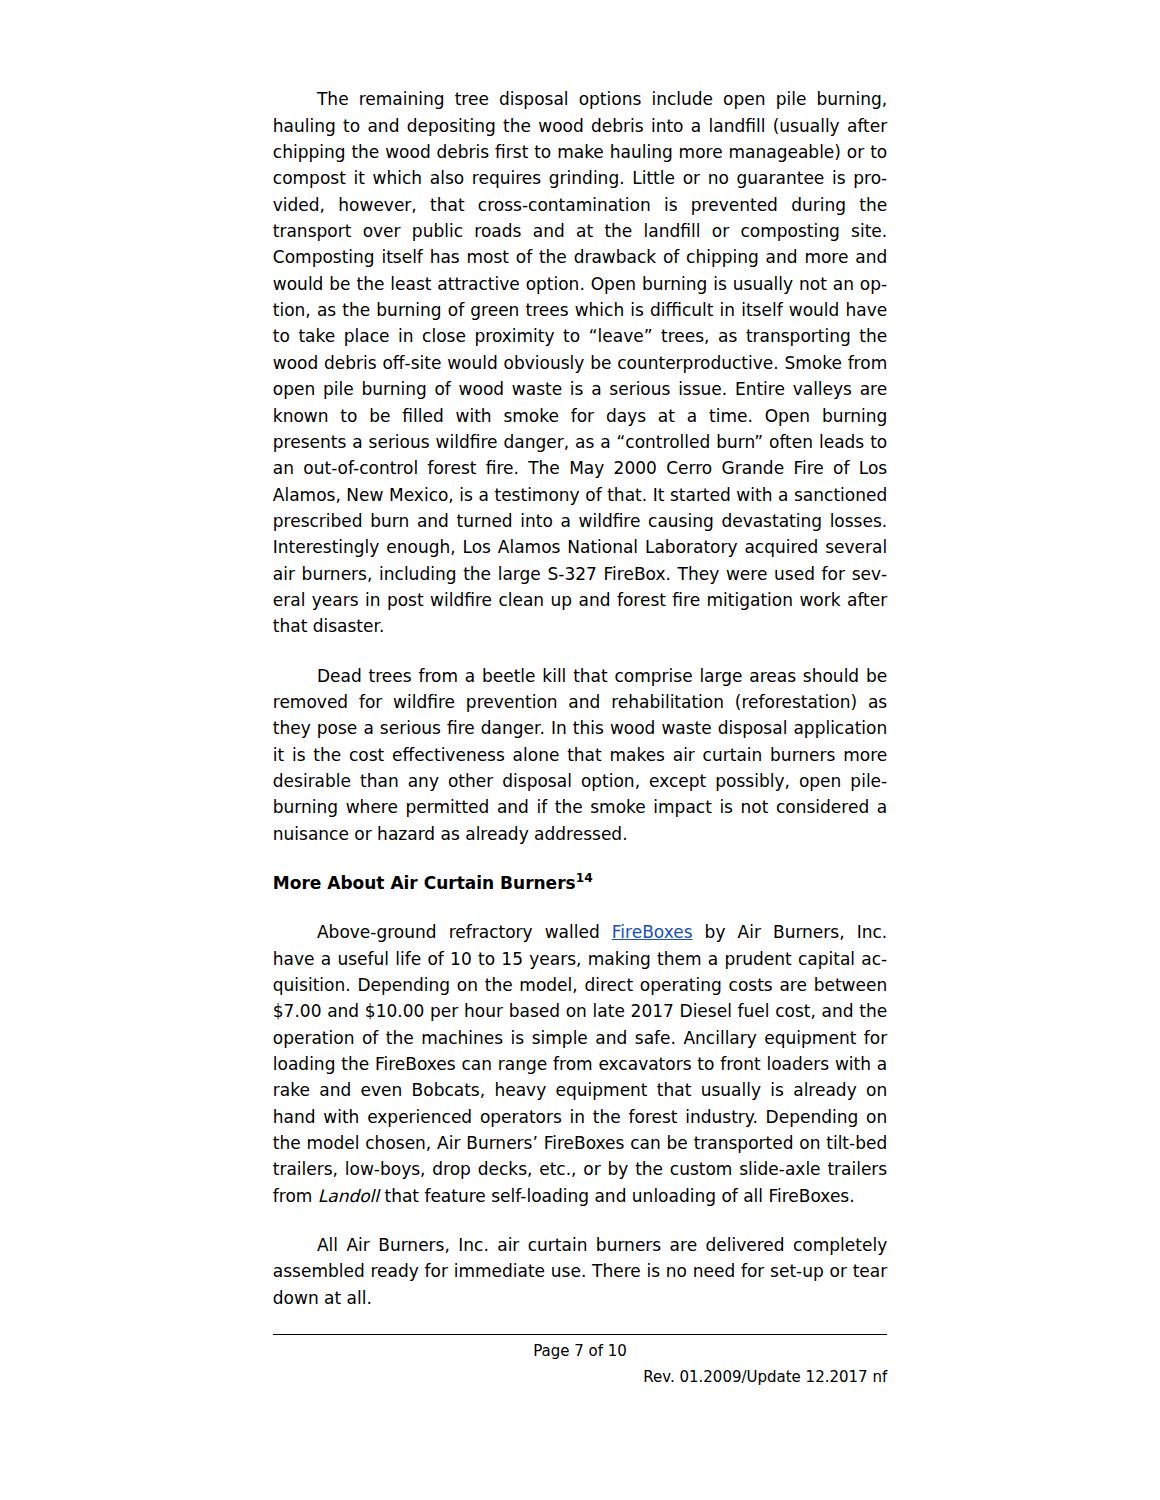The remaining tree disposal options include open pile burning, hauling to and depositing the wood debris into a landfill (usually after chipping the wood debris first to make hauling more manageable) or to compost it which also requires grinding. Little or no guarantee is provided, however, that cross-contamination is prevented during the transport over public roads and at the landfill or composting site. Composting itself has most of the drawback of chipping and more and would be the least attractive option. Open burning is usually not an option, as the burning of green trees which is difficult in itself would have to take place in close proximity to “leave” trees, as transporting the wood debris off-site would obviously be counterproductive. Smoke from open pile burning of wood waste is a serious issue. Entire valleys are known to be filled with smoke for days at a time. Open burning presents a serious wildfire danger, as a “controlled burn” often leads to an out-of-control forest fire. The May 2000 Cerro Grande Fire of Los Alamos, New Mexico, is a testimony of that. It started with a sanctioned prescribed burn and turned into a wildfire causing devastating losses. Interestingly enough, Los Alamos National Laboratory acquired several air burners, including the large S-327 FireBox. They were used for several years in post wildfire clean up and forest fire mitigation work after that disaster.
Dead trees from a beetle kill that comprise large areas should be removed for wildfire prevention and rehabilitation (reforestation) as they pose a serious fire danger. In this wood waste disposal application it is the cost effectiveness alone that makes air curtain burners more desirable than any other disposal option, except possibly, open pile-burning where permitted and if the smoke impact is not considered a nuisance or hazard as already addressed.
More About Air Curtain Burners14
Above-ground refractory walled FireBoxes by Air Burners, Inc. have a useful life of 10 to 15 years, making them a prudent capital acquisition. Depending on the model, direct operating costs are between $7.00 and $10.00 per hour based on late 2017 Diesel fuel cost, and the operation of the machines is simple and safe. Ancillary equipment for loading the FireBoxes can range from excavators to front loaders with a rake and even Bobcats, heavy equipment that usually is already on hand with experienced operators in the forest industry. Depending on the model chosen, Air Burners’ FireBoxes can be transported on tilt-bed trailers, low-boys, drop decks, etc., or by the custom slide-axle trailers from Landoll that feature self-loading and unloading of all FireBoxes.
All Air Burners, Inc. air curtain burners are delivered completely assembled ready for immediate use. There is no need for set-up or tear down at all.
Page 7 of 10
Rev. 01.2009/Update 12.2017 nf